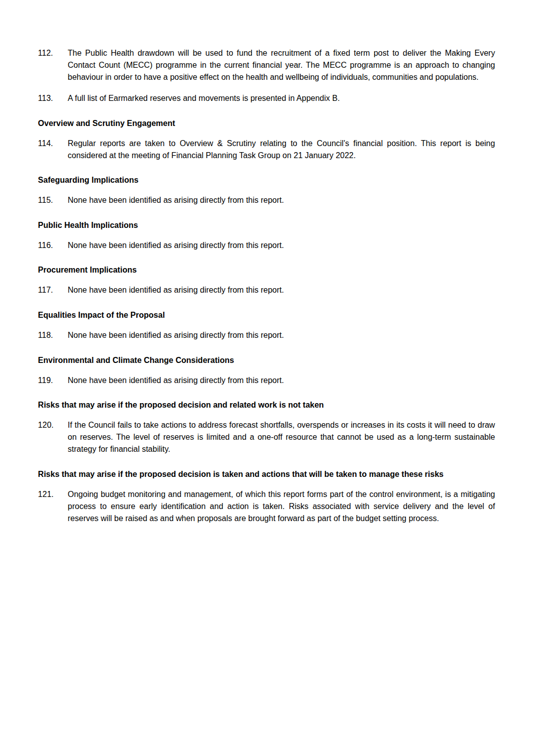112.
The Public Health drawdown will be used to fund the recruitment of a fixed term post to deliver the Making Every Contact Count (MECC) programme in the current financial year. The MECC programme is an approach to changing behaviour in order to have a positive effect on the health and wellbeing of individuals, communities and populations.
113.
A full list of Earmarked reserves and movements is presented in Appendix B.
Overview and Scrutiny Engagement
114.
Regular reports are taken to Overview & Scrutiny relating to the Council's financial position. This report is being considered at the meeting of Financial Planning Task Group on 21 January 2022.
Safeguarding Implications
115.
None have been identified as arising directly from this report.
Public Health Implications
116.
None have been identified as arising directly from this report.
Procurement Implications
117.
None have been identified as arising directly from this report.
Equalities Impact of the Proposal
118.
None have been identified as arising directly from this report.
Environmental and Climate Change Considerations
119.
None have been identified as arising directly from this report.
Risks that may arise if the proposed decision and related work is not taken
120.
If the Council fails to take actions to address forecast shortfalls, overspends or increases in its costs it will need to draw on reserves. The level of reserves is limited and a one-off resource that cannot be used as a long-term sustainable strategy for financial stability.
Risks that may arise if the proposed decision is taken and actions that will be taken to manage these risks
121.
Ongoing budget monitoring and management, of which this report forms part of the control environment, is a mitigating process to ensure early identification and action is taken. Risks associated with service delivery and the level of reserves will be raised as and when proposals are brought forward as part of the budget setting process.